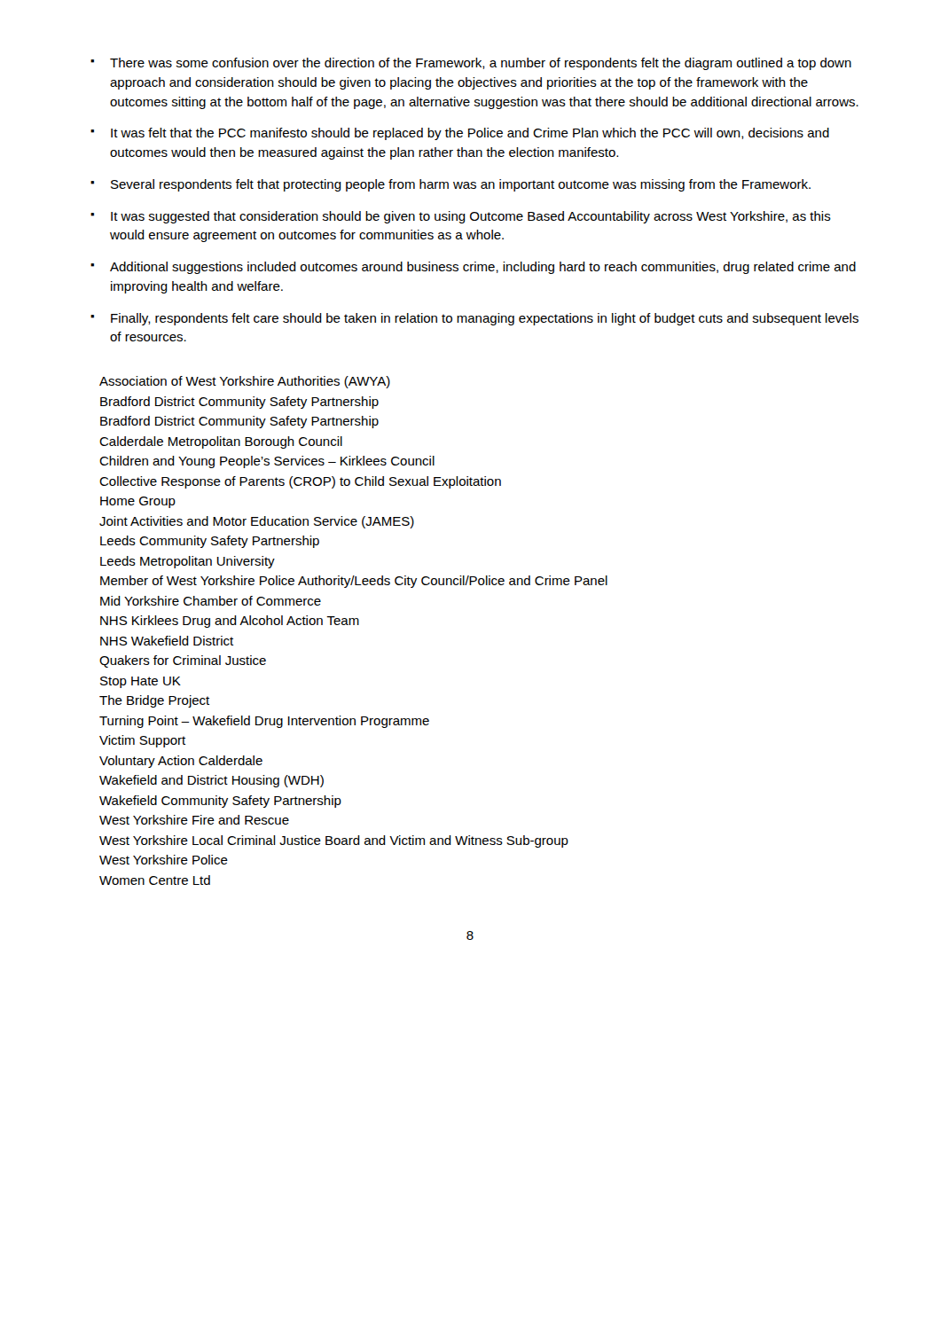There was some confusion over the direction of the Framework, a number of respondents felt the diagram outlined a top down approach and consideration should be given to placing the objectives and priorities at the top of the framework with the outcomes sitting at the bottom half of the page, an alternative suggestion was that there should be additional directional arrows.
It was felt that the PCC manifesto should be replaced by the Police and Crime Plan which the PCC will own, decisions and outcomes would then be measured against the plan rather than the election manifesto.
Several respondents felt that protecting people from harm was an important outcome was missing from the Framework.
It was suggested that consideration should be given to using Outcome Based Accountability across West Yorkshire, as this would ensure agreement on outcomes for communities as a whole.
Additional suggestions included outcomes around business crime, including hard to reach communities, drug related crime and improving health and welfare.
Finally, respondents felt care should be taken in relation to managing expectations in light of budget cuts and subsequent levels of resources.
Association of West Yorkshire Authorities (AWYA)
Bradford District Community Safety Partnership
Bradford District Community Safety Partnership
Calderdale Metropolitan Borough Council
Children and Young People’s Services – Kirklees Council
Collective Response of Parents (CROP) to Child Sexual Exploitation
Home Group
Joint Activities and Motor Education Service (JAMES)
Leeds Community Safety Partnership
Leeds Metropolitan University
Member of West Yorkshire Police Authority/Leeds City Council/Police and Crime Panel
Mid Yorkshire Chamber of Commerce
NHS Kirklees Drug and Alcohol Action Team
NHS Wakefield District
Quakers for Criminal Justice
Stop Hate UK
The Bridge Project
Turning Point – Wakefield Drug Intervention Programme
Victim Support
Voluntary Action Calderdale
Wakefield and District Housing (WDH)
Wakefield Community Safety Partnership
West Yorkshire Fire and Rescue
West Yorkshire Local Criminal Justice Board and Victim and Witness Sub-group
West Yorkshire Police
Women Centre Ltd
8